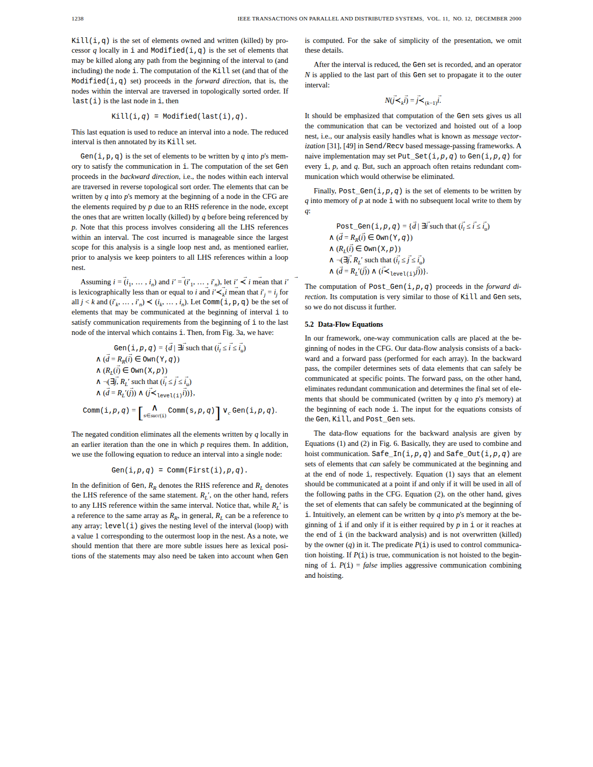1238 IEEE TRANSACTIONS ON PARALLEL AND DISTRIBUTED SYSTEMS, VOL. 11, NO. 12, DECEMBER 2000
Kill(i,q) is the set of elements owned and written (killed) by processor q locally in i and Modified(i,q) is the set of elements that may be killed along any path from the beginning of the interval to (and including) the node i. The computation of the Kill set (and that of the Modified(i,q) set) proceeds in the forward direction, that is, the nodes within the interval are traversed in topologically sorted order. If last(i) is the last node in i, then
Kill(i,q) = Modified(last(i),q).
This last equation is used to reduce an interval into a node. The reduced interval is then annotated by its Kill set.
Gen(i,p,q) is the set of elements to be written by q into p's memory to satisfy the communication in i. The computation of the set Gen proceeds in the backward direction, i.e., the nodes within each interval are traversed in reverse topological sort order. The elements that can be written by q into p's memory at the beginning of a node in the CFG are the elements required by p due to an RHS reference in the node, except the ones that are written locally (killed) by q before being referenced by p. Note that this process involves considering all the LHS references within an interval. The cost incurred is manageable since the largest scope for this analysis is a single loop nest and, as mentioned earlier, prior to analysis we keep pointers to all LHS references within a loop nest.
Assuming i = (i1, … , in) and i′ = (i′1, … , i′n), let i′ ≺ i mean that i′ is lexicographically less than or equal to i and i′≺ki mean that i′j = ij for all j < k and (i′k, … , i′n) ≺ (ik, … , in). Let Comm(i,p,q) be the set of elements that may be communicated at the beginning of interval i to satisfy communication requirements from the beginning of i to the last node of the interval which contains i. Then, from Fig. 3a, we have:
Gen(i,p,q) = {d | ∃i such that (il ≤ i ≤ iu) ∧ (d = RR(i) ∈ Own(Y,q)) ∧ (RL(i) ∈ Own(X,p)) ∧ ¬(∃j, RL′ such that (il ≤ j ≤ iu) ∧ (d = RL′(j)) ∧ (j≺level(i)i))}, Comm(i,p,q) = [∧
s∈succ(i) Comm(s,p,q)] ∨c Gen(i,p,q).
The negated condition eliminates all the elements written by q locally in an earlier iteration than the one in which p requires them. In addition, we use the following equation to reduce an interval into a single node:
Gen(i,p,q) = Comm(First(i),p,q).
In the definition of Gen, RR denotes the RHS reference and RL denotes the LHS reference of the same statement. RL′, on the other hand, refers to any LHS reference within the same interval. Notice that, while RL′ is a reference to the same array as RR, in general, RL can be a reference to any array; level(i) gives the nesting level of the interval (loop) with a value 1 corresponding to the outermost loop in the nest. As a note, we should mention that there are more subtle issues here as lexical positions of the statements may also need be taken into account when Gen is computed. For the sake of simplicity of the presentation, we omit these details.
After the interval is reduced, the Gen set is recorded, and an operator N is applied to the last part of this Gen set to propagate it to the outer interval:
N(j≺ki) = j≺(k−1)i.
It should be emphasized that computation of the Gen sets gives us all the communication that can be vectorized and hoisted out of a loop nest, i.e., our analysis easily handles what is known as message vectorization [31], [49] in Send/Recv based message-passing frameworks. A naive implementation may set Put_Set(i,p,q) to Gen(i,p,q) for every i, p, and q. But, such an approach often retains redundant communication which would otherwise be eliminated.
Finally, Post_Gen(i,p,q) is the set of elements to be written by q into memory of p at node i with no subsequent local write to them by q:
Post_Gen(i,p,q) = {d | ∃i such that (il ≤ i ≤ iu) ∧ (d = RR(i) ∈ Own(Y,q)) ∧ (RL(i) ∈ Own(X,p)) ∧ ¬(∃j, RL′ such that (il ≤ j ≤ iu) ∧ (d = RL′(j)) ∧ (i≺level(i)j))}.
The computation of Post_Gen(i,p,q) proceeds in the forward direction. Its computation is very similar to those of Kill and Gen sets, so we do not discuss it further.
5.2 Data-Flow Equations
In our framework, one-way communication calls are placed at the beginning of nodes in the CFG. Our data-flow analysis consists of a backward and a forward pass (performed for each array). In the backward pass, the compiler determines sets of data elements that can safely be communicated at specific points. The forward pass, on the other hand, eliminates redundant communication and determines the final set of elements that should be communicated (written by q into p's memory) at the beginning of each node i. The input for the equations consists of the Gen, Kill, and Post_Gen sets.
The data-flow equations for the backward analysis are given by Equations (1) and (2) in Fig. 6. Basically, they are used to combine and hoist communication. Safe_In(i,p,q) and Safe_Out(i,p,q) are sets of elements that can safely be communicated at the beginning and at the end of node i, respectively. Equation (1) says that an element should be communicated at a point if and only if it will be used in all of the following paths in the CFG. Equation (2), on the other hand, gives the set of elements that can safely be communicated at the beginning of i. Intuitively, an element can be written by q into p's memory at the beginning of i if and only if it is either required by p in i or it reaches at the end of i (in the backward analysis) and is not overwritten (killed) by the owner (q) in it. The predicate P(i) is used to control communication hoisting. If P(i) is true, communication is not hoisted to the beginning of i. P(i) = false implies aggressive communication combining and hoisting.